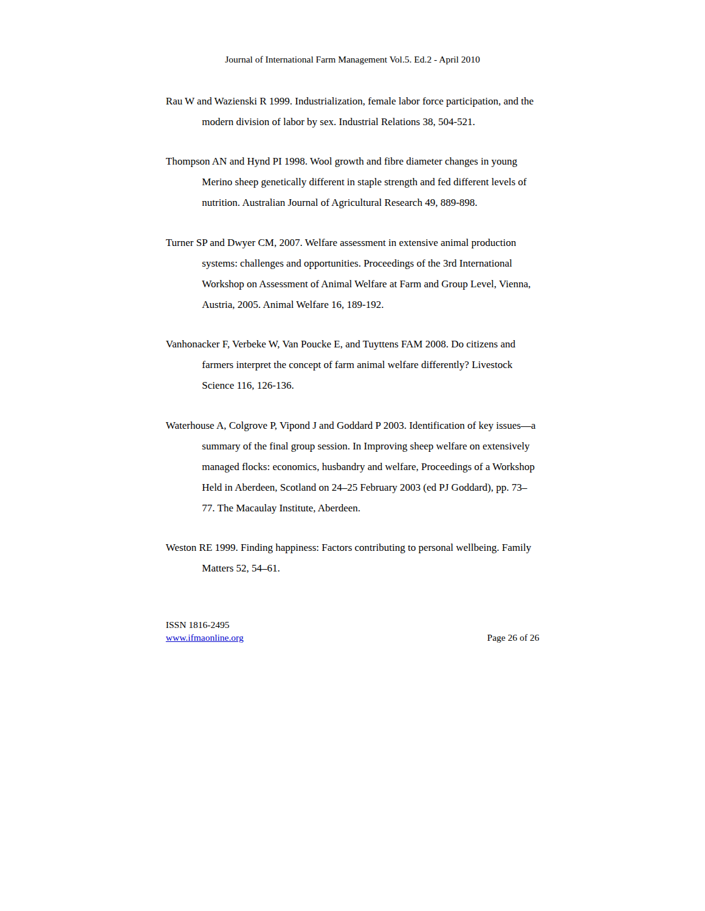Journal of International Farm Management Vol.5. Ed.2 - April 2010
Rau W and Wazienski R 1999. Industrialization, female labor force participation, and the modern division of labor by sex. Industrial Relations 38, 504-521.
Thompson AN and Hynd PI 1998. Wool growth and fibre diameter changes in young Merino sheep genetically different in staple strength and fed different levels of nutrition. Australian Journal of Agricultural Research 49, 889-898.
Turner SP and Dwyer CM, 2007. Welfare assessment in extensive animal production systems: challenges and opportunities. Proceedings of the 3rd International Workshop on Assessment of Animal Welfare at Farm and Group Level, Vienna, Austria, 2005. Animal Welfare 16, 189-192.
Vanhonacker F, Verbeke W, Van Poucke E, and Tuyttens FAM 2008. Do citizens and farmers interpret the concept of farm animal welfare differently? Livestock Science 116, 126-136.
Waterhouse A, Colgrove P, Vipond J and Goddard P 2003. Identification of key issues—a summary of the final group session. In Improving sheep welfare on extensively managed flocks: economics, husbandry and welfare, Proceedings of a Workshop Held in Aberdeen, Scotland on 24–25 February 2003 (ed PJ Goddard), pp. 73–77. The Macaulay Institute, Aberdeen.
Weston RE 1999. Finding happiness: Factors contributing to personal wellbeing. Family Matters 52, 54–61.
ISSN 1816-2495
www.ifmaonline.org
Page 26 of 26